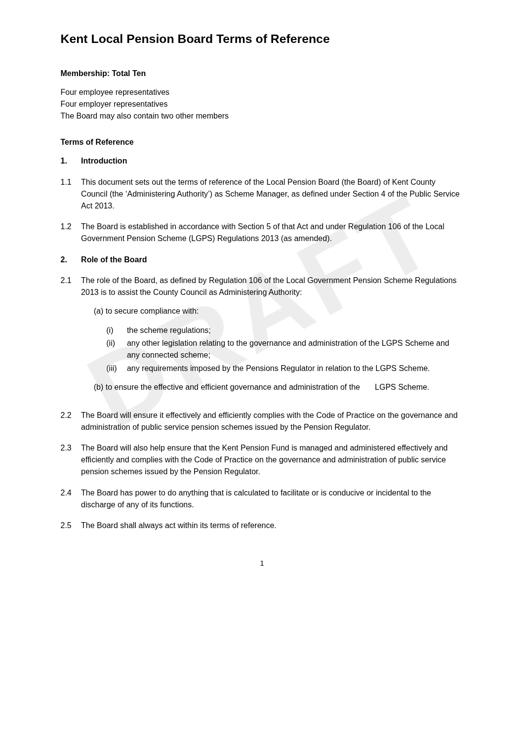DRAFT
Kent Local Pension Board Terms of Reference
Membership: Total Ten
Four employee representatives
Four employer representatives
The Board may also contain two other members
Terms of Reference
1.
Introduction
1.1
This document sets out the terms of reference of the Local Pension Board (the Board) of Kent County Council (the ‘Administering Authority’) as Scheme Manager, as defined under Section 4 of the Public Service Act 2013.
1.2
The Board is established in accordance with Section 5 of that Act and under Regulation 106 of the Local Government Pension Scheme (LGPS) Regulations 2013 (as amended).
2.
Role of the Board
2.1
The role of the Board, as defined by Regulation 106 of the Local Government Pension Scheme Regulations 2013 is to assist the County Council as Administering Authority:
(a) to secure compliance with:
(i) the scheme regulations;
(ii) any other legislation relating to the governance and administration of the LGPS Scheme and any connected scheme;
(iii) any requirements imposed by the Pensions Regulator in relation to the LGPS Scheme.
(b) to ensure the effective and efficient governance and administration of the LGPS Scheme.
2.2
The Board will ensure it effectively and efficiently complies with the Code of Practice on the governance and administration of public service pension schemes issued by the Pension Regulator.
2.3
The Board will also help ensure that the Kent Pension Fund is managed and administered effectively and efficiently and complies with the Code of Practice on the governance and administration of public service pension schemes issued by the Pension Regulator.
2.4
The Board has power to do anything that is calculated to facilitate or is conducive or incidental to the discharge of any of its functions.
2.5
The Board shall always act within its terms of reference.
1